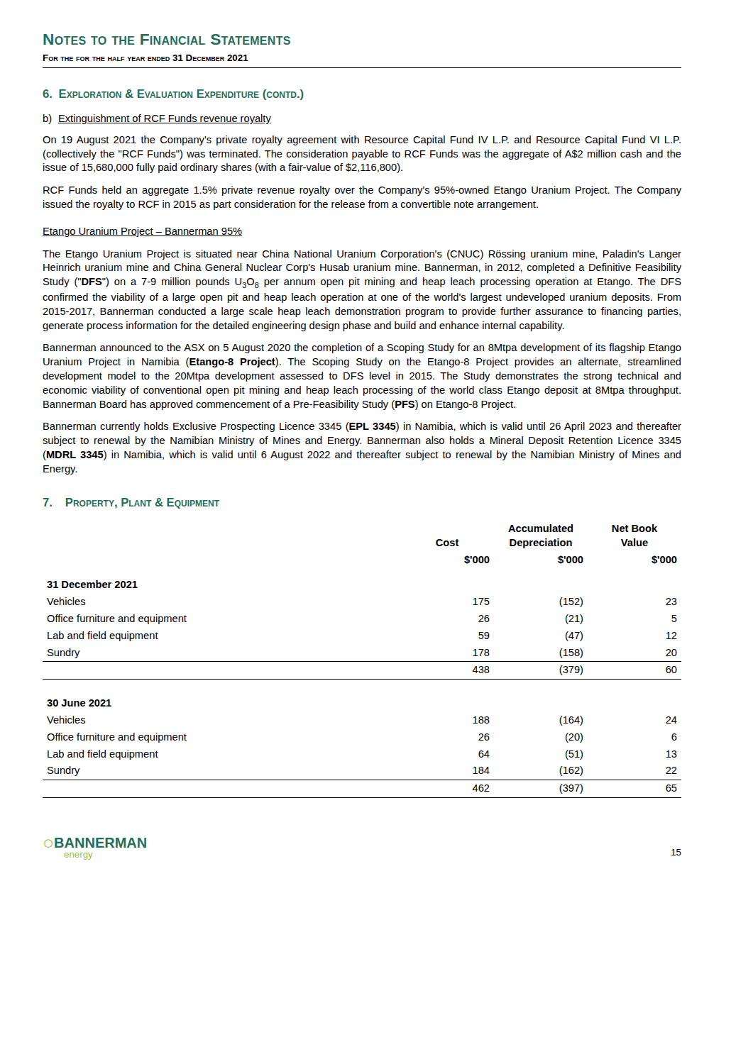Notes to the Financial Statements
For the for the half year ended 31 December 2021
6. Exploration & Evaluation Expenditure (contd.)
b) Extinguishment of RCF Funds revenue royalty
On 19 August 2021 the Company's private royalty agreement with Resource Capital Fund IV L.P. and Resource Capital Fund VI L.P. (collectively the "RCF Funds") was terminated. The consideration payable to RCF Funds was the aggregate of A$2 million cash and the issue of 15,680,000 fully paid ordinary shares (with a fair-value of $2,116,800).
RCF Funds held an aggregate 1.5% private revenue royalty over the Company's 95%-owned Etango Uranium Project. The Company issued the royalty to RCF in 2015 as part consideration for the release from a convertible note arrangement.
Etango Uranium Project – Bannerman 95%
The Etango Uranium Project is situated near China National Uranium Corporation's (CNUC) Rössing uranium mine, Paladin's Langer Heinrich uranium mine and China General Nuclear Corp's Husab uranium mine. Bannerman, in 2012, completed a Definitive Feasibility Study ("DFS") on a 7-9 million pounds U3O8 per annum open pit mining and heap leach processing operation at Etango. The DFS confirmed the viability of a large open pit and heap leach operation at one of the world's largest undeveloped uranium deposits. From 2015-2017, Bannerman conducted a large scale heap leach demonstration program to provide further assurance to financing parties, generate process information for the detailed engineering design phase and build and enhance internal capability.
Bannerman announced to the ASX on 5 August 2020 the completion of a Scoping Study for an 8Mtpa development of its flagship Etango Uranium Project in Namibia (Etango-8 Project). The Scoping Study on the Etango-8 Project provides an alternate, streamlined development model to the 20Mtpa development assessed to DFS level in 2015. The Study demonstrates the strong technical and economic viability of conventional open pit mining and heap leach processing of the world class Etango deposit at 8Mtpa throughput. Bannerman Board has approved commencement of a Pre-Feasibility Study (PFS) on Etango-8 Project.
Bannerman currently holds Exclusive Prospecting Licence 3345 (EPL 3345) in Namibia, which is valid until 26 April 2023 and thereafter subject to renewal by the Namibian Ministry of Mines and Energy. Bannerman also holds a Mineral Deposit Retention Licence 3345 (MDRL 3345) in Namibia, which is valid until 6 August 2022 and thereafter subject to renewal by the Namibian Ministry of Mines and Energy.
7. Property, Plant & Equipment
| | Cost | Accumulated Depreciation | Net Book Value |
| --- | --- | --- | --- |
| | $'000 | $'000 | $'000 |
| 31 December 2021 | | | |
| Vehicles | 175 | (152) | 23 |
| Office furniture and equipment | 26 | (21) | 5 |
| Lab and field equipment | 59 | (47) | 12 |
| Sundry | 178 | (158) | 20 |
| | 438 | (379) | 60 |
| 30 June 2021 | | | |
| Vehicles | 188 | (164) | 24 |
| Office furniture and equipment | 26 | (20) | 6 |
| Lab and field equipment | 64 | (51) | 13 |
| Sundry | 184 | (162) | 22 |
| | 462 | (397) | 65 |
○BANNERMAN energy
15